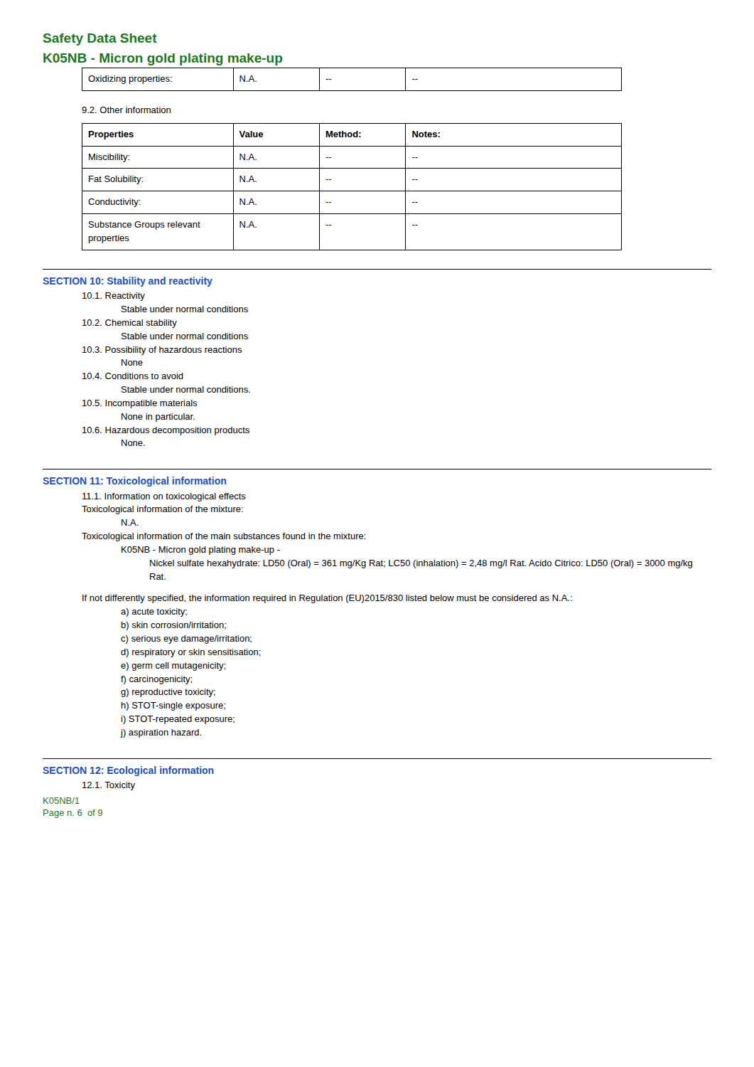Safety Data SheetK05NB - Micron gold plating make-up
| Oxidizing properties: | N.A. | -- | -- |
9.2. Other information
| Properties | Value | Method: | Notes: |
| --- | --- | --- | --- |
| Miscibility: | N.A. | -- | -- |
| Fat Solubility: | N.A. | -- | -- |
| Conductivity: | N.A. | -- | -- |
| Substance Groups relevant properties | N.A. | -- | -- |
SECTION 10: Stability and reactivity
10.1. Reactivity
Stable under normal conditions
10.2. Chemical stability
Stable under normal conditions
10.3. Possibility of hazardous reactions
None
10.4. Conditions to avoid
Stable under normal conditions.
10.5. Incompatible materials
None in particular.
10.6. Hazardous decomposition products
None.
SECTION 11: Toxicological information
11.1. Information on toxicological effects
Toxicological information of the mixture:
N.A.
Toxicological information of the main substances found in the mixture:
K05NB - Micron gold plating make-up -
Nickel sulfate hexahydrate: LD50 (Oral) = 361 mg/Kg Rat; LC50 (inhalation) = 2,48 mg/l Rat. Acido Citrico: LD50 (Oral) = 3000 mg/kg Rat.
If not differently specified, the information required in Regulation (EU)2015/830 listed below must be considered as N.A.:
a) acute toxicity;
b) skin corrosion/irritation;
c) serious eye damage/irritation;
d) respiratory or skin sensitisation;
e) germ cell mutagenicity;
f) carcinogenicity;
g) reproductive toxicity;
h) STOT-single exposure;
i) STOT-repeated exposure;
j) aspiration hazard.
SECTION 12: Ecological information
12.1. Toxicity
K05NB/1
Page n. 6 of 9